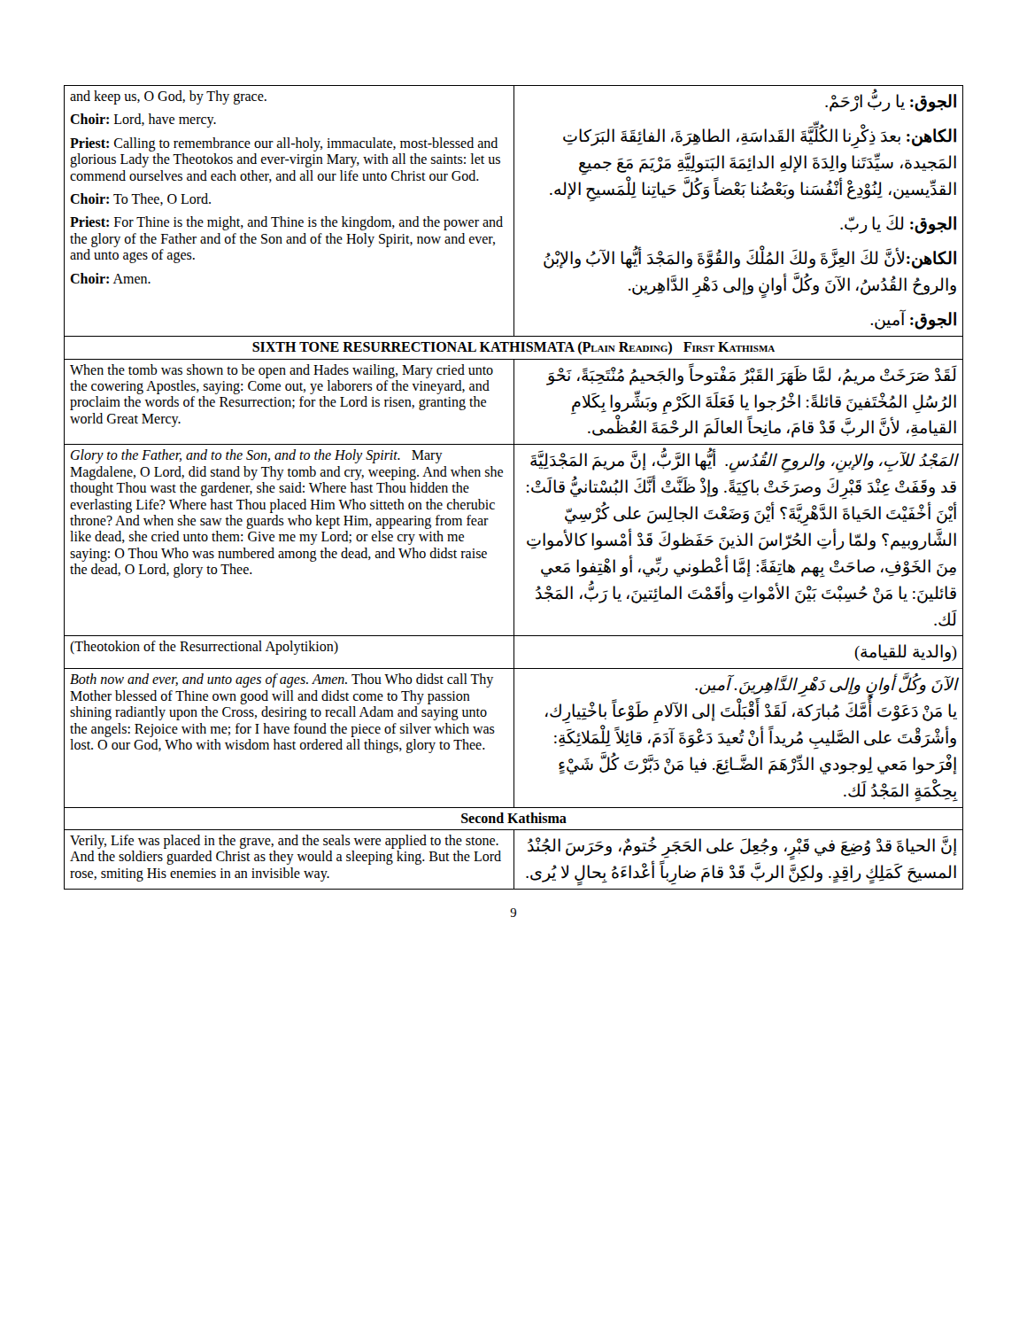| and keep us, O God, by Thy grace. Choir: Lord, have mercy. Priest: Calling to remembrance our all-holy, immaculate, most-blessed and glorious Lady the Theotokos and ever-virgin Mary, with all the saints: let us commend ourselves and each other, and all our life unto Christ our God. Choir: To Thee, O Lord. Priest: For Thine is the might, and Thine is the kingdom, and the power and the glory of the Father and of the Son and of the Holy Spirit, now and ever, and unto ages of ages. Choir: Amen. | الجوق: يا ربُّ ارْحَمْ. الكاهن: بعدَ ذِكْرِنا الكُلِّيَّةَ القَداسَةِ، الطاهِرَةَ، الفائِقَةَ البَرَكاتِ المَجيدة، سيِّدَتَنا والِدَةَ الإلهِ الدائِمَةَ البَتولِيَّةِ مَرْيَمَ مَعَ جميعِ القدِّيسين، لِنُوْدِعْ أنْفُسَنا وبَعْضُنا بَعْضاً وَكُلَّ حَياتِنا لِلْمَسيحِ الإله. الجوق: لكَ يا ربّ. الكاهن: لأنَّ لكَ العِزَّةَ ولكَ المُلْكَ والقُوَّةَ والمَجْدَ أيُّها الآبُ والإبْنُ والروحُ القُدُسُ، الآنَ وكُلَّ أوانٍ وإلى دَهْرِ الدَّاهِرين. الجوق: آمين. |
| SIXTH TONE RESURRECTIONAL KATHISMATA (Plain Reading) First Kathisma |
| When the tomb was shown to be open and Hades wailing, Mary cried unto the cowering Apostles, saying: Come out, ye laborers of the vineyard, and proclaim the words of the Resurrection; for the Lord is risen, granting the world Great Mercy. | لَقَدْ صَرَخَتْ مريمُ، لمَّا ظَهَرَ القَبْرُ مَفْتوحاً والجَحيمُ مُنْتَحِبَةً، نَحْوَ الرُسُلِ المُخْتَفينَ قائلةً: اخْرُجوا يا فَعَلَةَ الكَرْمِ وبَشِّروا بِكَلامِ القيامةِ، لأنَّ الربَّ قَدْ قامَ، مانِحاً العالَمَ الرحْمَةَ العُظْمى. |
| Glory to the Father, and to the Son, and to the Holy Spirit. Mary Magdalene, O Lord, did stand by Thy tomb and cry, weeping. And when she thought Thou wast the gardener, she said: Where hast Thou hidden the everlasting Life? Where hast Thou placed Him Who sitteth on the cherubic throne? And when she saw the guards who kept Him, appearing from fear like dead, she cried unto them: Give me my Lord; or else cry with me saying: O Thou Who was numbered among the dead, and Who didst raise the dead, O Lord, glory to Thee. | المَجْدُ للآبِ، والإبنِ، والروحِ القُدُسِ. أيُّها الرَّبُّ، إنَّ مريمَ المَجْدَلِيَّةَ قد وقَفَتْ عِنْدَ قَبْرِكَ وصرَخَتْ باكِيَةً. وإذْ ظَنَّتْ أنَّكَ البُسْتانيُّ قالَتْ: أيْنَ أخْفَيْتَ الحَياةَ الدَّهْرِيَّةَ؟ أيْنَ وَضَعْتَ الجالِسَ على كُرْسِيّ الشَّاروبيم؟ ولمّا رأتِ الحُرّاسَ الذينَ حَفَظوكَ قَدْ أمْسوا كالأمواتِ مِنَ الخَوْفِ، صاحَتْ بِهم هاتِفَةً: إمَّا أعْطوني ربِّي، أو اهْتِفوا مَعي قائلينَ: يا مَنْ حُسِبْتَ بَيْنَ الأمْواتِ وأقَمْتَ المائِتينَ، يا رَبُّ، المَجْدُ لَك. |
| (Theotokion of the Resurrectional Apolytikion) | (والدية للقيامة) |
| Both now and ever, and unto ages of ages. Amen. Thou Who didst call Thy Mother blessed of Thine own good will and didst come to Thy passion shining radiantly upon the Cross, desiring to recall Adam and saying unto the angels: Rejoice with me; for I have found the piece of silver which was lost. O our God, Who with wisdom hast ordered all things, glory to Thee. | الآنَ وكُلَّ أوانٍ وإلى دَهْرِ الدَّاهِرينَ. آمين. يا مَنْ دَعَوْتَ أُمَّكَ مُبارَكة، لَقَدْ أَقْبَلْتَ إلى الآلامِ طَوْعاً باخْتِيارِك، وأشْرَقْتَ على الصَّليبِ مُريداً أنْ تُعيدَ دَعْوَةَ آدَمَ، قائِلاً لِلْمَلائِكَةِ: إفْرَحوا مَعي لِوجودي الدِّرْهَمَ الضَّـائِعَ. فيا مَنْ دَبَّرْتَ كُلَّ شَيْءٍ بِحِكْمَةٍ المَجْدُ لَك. |
| Second Kathisma |
| Verily, Life was placed in the grave, and the seals were applied to the stone. And the soldiers guarded Christ as they would a sleeping king. But the Lord rose, smiting His enemies in an invisible way. | إنَّ الحياةَ قدْ وُضِعَ في قَبْرٍ، وجُعِلَ على الحَجَرِ خُتومٌ، وحَرَسَ الجُنْدُ المسيحَ كَمَلِكٍ راقِدٍ. ولكِنَّ الربَّ قَدْ قامَ ضارِباً أعْداءَهُ بِحالٍ لا يُرى. |
9